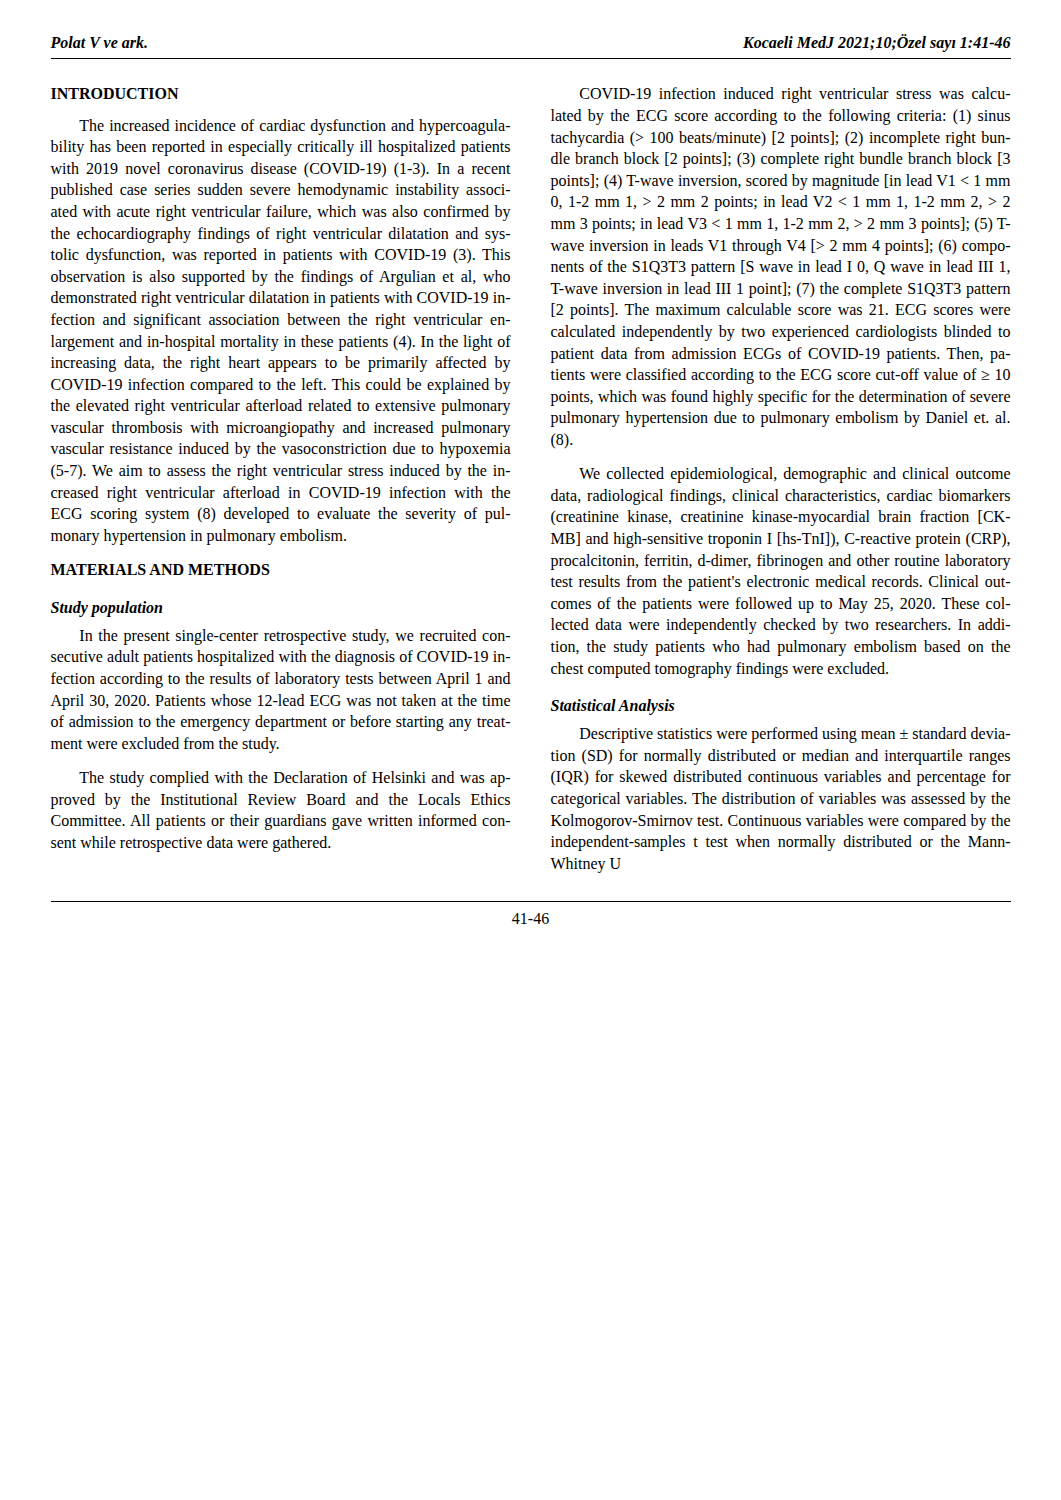Polat V ve ark. Kocaeli MedJ 2021;10;Özel sayı 1:41-46
INTRODUCTION
The increased incidence of cardiac dysfunction and hypercoagulability has been reported in especially critically ill hospitalized patients with 2019 novel coronavirus disease (COVID-19) (1-3). In a recent published case series sudden severe hemodynamic instability associated with acute right ventricular failure, which was also confirmed by the echocardiography findings of right ventricular dilatation and systolic dysfunction, was reported in patients with COVID-19 (3). This observation is also supported by the findings of Argulian et al, who demonstrated right ventricular dilatation in patients with COVID-19 infection and significant association between the right ventricular enlargement and in-hospital mortality in these patients (4). In the light of increasing data, the right heart appears to be primarily affected by COVID-19 infection compared to the left. This could be explained by the elevated right ventricular afterload related to extensive pulmonary vascular thrombosis with microangiopathy and increased pulmonary vascular resistance induced by the vasoconstriction due to hypoxemia (5-7). We aim to assess the right ventricular stress induced by the increased right ventricular afterload in COVID-19 infection with the ECG scoring system (8) developed to evaluate the severity of pulmonary hypertension in pulmonary embolism.
MATERIALS AND METHODS
Study population
In the present single-center retrospective study, we recruited consecutive adult patients hospitalized with the diagnosis of COVID-19 infection according to the results of laboratory tests between April 1 and April 30, 2020. Patients whose 12-lead ECG was not taken at the time of admission to the emergency department or before starting any treatment were excluded from the study.
The study complied with the Declaration of Helsinki and was approved by the Institutional Review Board and the Locals Ethics Committee. All patients or their guardians gave written informed consent while retrospective data were gathered.
COVID-19 infection induced right ventricular stress was calculated by the ECG score according to the following criteria: (1) sinus tachycardia (> 100 beats/minute) [2 points]; (2) incomplete right bundle branch block [2 points]; (3) complete right bundle branch block [3 points]; (4) T-wave inversion, scored by magnitude [in lead V1 < 1 mm 0, 1-2 mm 1, > 2 mm 2 points; in lead V2 < 1 mm 1, 1-2 mm 2, > 2 mm 3 points; in lead V3 < 1 mm 1, 1-2 mm 2, > 2 mm 3 points]; (5) T-wave inversion in leads V1 through V4 [> 2 mm 4 points]; (6) components of the S1Q3T3 pattern [S wave in lead I 0, Q wave in lead III 1, T-wave inversion in lead III 1 point]; (7) the complete S1Q3T3 pattern [2 points]. The maximum calculable score was 21. ECG scores were calculated independently by two experienced cardiologists blinded to patient data from admission ECGs of COVID-19 patients. Then, patients were classified according to the ECG score cut-off value of ≥ 10 points, which was found highly specific for the determination of severe pulmonary hypertension due to pulmonary embolism by Daniel et. al. (8).
We collected epidemiological, demographic and clinical outcome data, radiological findings, clinical characteristics, cardiac biomarkers (creatinine kinase, creatinine kinase-myocardial brain fraction [CK-MB] and high-sensitive troponin I [hs-TnI]), C-reactive protein (CRP), procalcitonin, ferritin, d-dimer, fibrinogen and other routine laboratory test results from the patient's electronic medical records. Clinical outcomes of the patients were followed up to May 25, 2020. These collected data were independently checked by two researchers. In addition, the study patients who had pulmonary embolism based on the chest computed tomography findings were excluded.
Statistical Analysis
Descriptive statistics were performed using mean ± standard deviation (SD) for normally distributed or median and interquartile ranges (IQR) for skewed distributed continuous variables and percentage for categorical variables. The distribution of variables was assessed by the Kolmogorov-Smirnov test. Continuous variables were compared by the independent-samples t test when normally distributed or the Mann-Whitney U
41-46